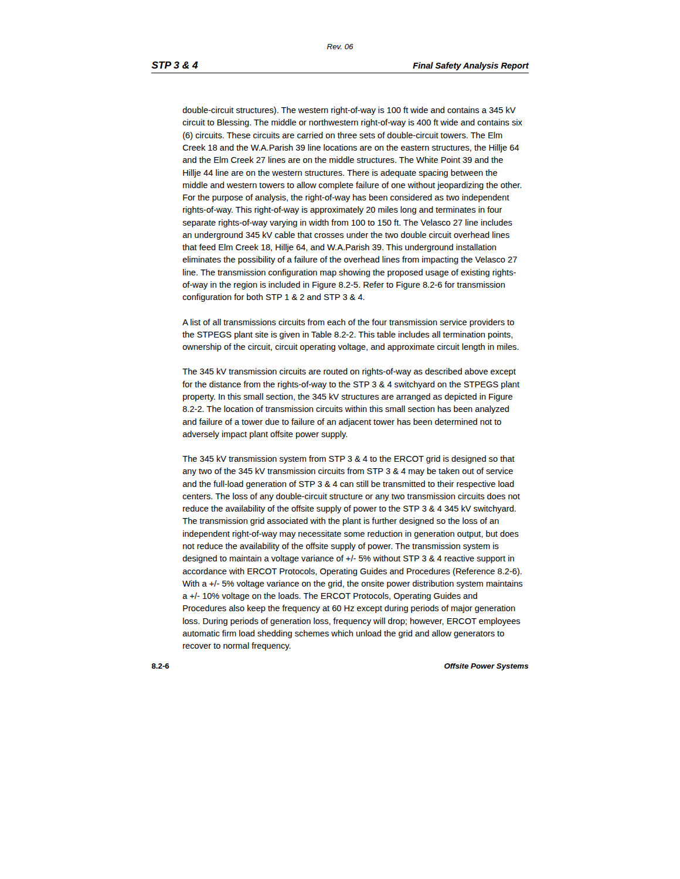Rev. 06
STP 3 & 4 Final Safety Analysis Report
double-circuit structures). The western right-of-way is 100 ft wide and contains a 345 kV circuit to Blessing. The middle or northwestern right-of-way is 400 ft wide and contains six (6) circuits. These circuits are carried on three sets of double-circuit towers. The Elm Creek 18 and the W.A.Parish 39 line locations are on the eastern structures, the Hillje 64 and the Elm Creek 27 lines are on the middle structures. The White Point 39 and the Hillje 44 line are on the western structures. There is adequate spacing between the middle and western towers to allow complete failure of one without jeopardizing the other. For the purpose of analysis, the right-of-way has been considered as two independent rights-of-way. This right-of-way is approximately 20 miles long and terminates in four separate rights-of-way varying in width from 100 to 150 ft. The Velasco 27 line includes an underground 345 kV cable that crosses under the two double circuit overhead lines that feed Elm Creek 18, Hillje 64, and W.A.Parish 39. This underground installation eliminates the possibility of a failure of the overhead lines from impacting the Velasco 27 line. The transmission configuration map showing the proposed usage of existing rights-of-way in the region is included in Figure 8.2-5. Refer to Figure 8.2-6 for transmission configuration for both STP 1 & 2 and STP 3 & 4.
A list of all transmissions circuits from each of the four transmission service providers to the STPEGS plant site is given in Table 8.2-2. This table includes all termination points, ownership of the circuit, circuit operating voltage, and approximate circuit length in miles.
The 345 kV transmission circuits are routed on rights-of-way as described above except for the distance from the rights-of-way to the STP 3 & 4 switchyard on the STPEGS plant property. In this small section, the 345 kV structures are arranged as depicted in Figure 8.2-2. The location of transmission circuits within this small section has been analyzed and failure of a tower due to failure of an adjacent tower has been determined not to adversely impact plant offsite power supply.
The 345 kV transmission system from STP 3 & 4 to the ERCOT grid is designed so that any two of the 345 kV transmission circuits from STP 3 & 4 may be taken out of service and the full-load generation of STP 3 & 4 can still be transmitted to their respective load centers. The loss of any double-circuit structure or any two transmission circuits does not reduce the availability of the offsite supply of power to the STP 3 & 4 345 kV switchyard. The transmission grid associated with the plant is further designed so the loss of an independent right-of-way may necessitate some reduction in generation output, but does not reduce the availability of the offsite supply of power. The transmission system is designed to maintain a voltage variance of +/- 5% without STP 3 & 4 reactive support in accordance with ERCOT Protocols, Operating Guides and Procedures (Reference 8.2-6). With a +/- 5% voltage variance on the grid, the onsite power distribution system maintains a +/- 10% voltage on the loads. The ERCOT Protocols, Operating Guides and Procedures also keep the frequency at 60 Hz except during periods of major generation loss. During periods of generation loss, frequency will drop; however, ERCOT employees automatic firm load shedding schemes which unload the grid and allow generators to recover to normal frequency.
8.2-6 Offsite Power Systems